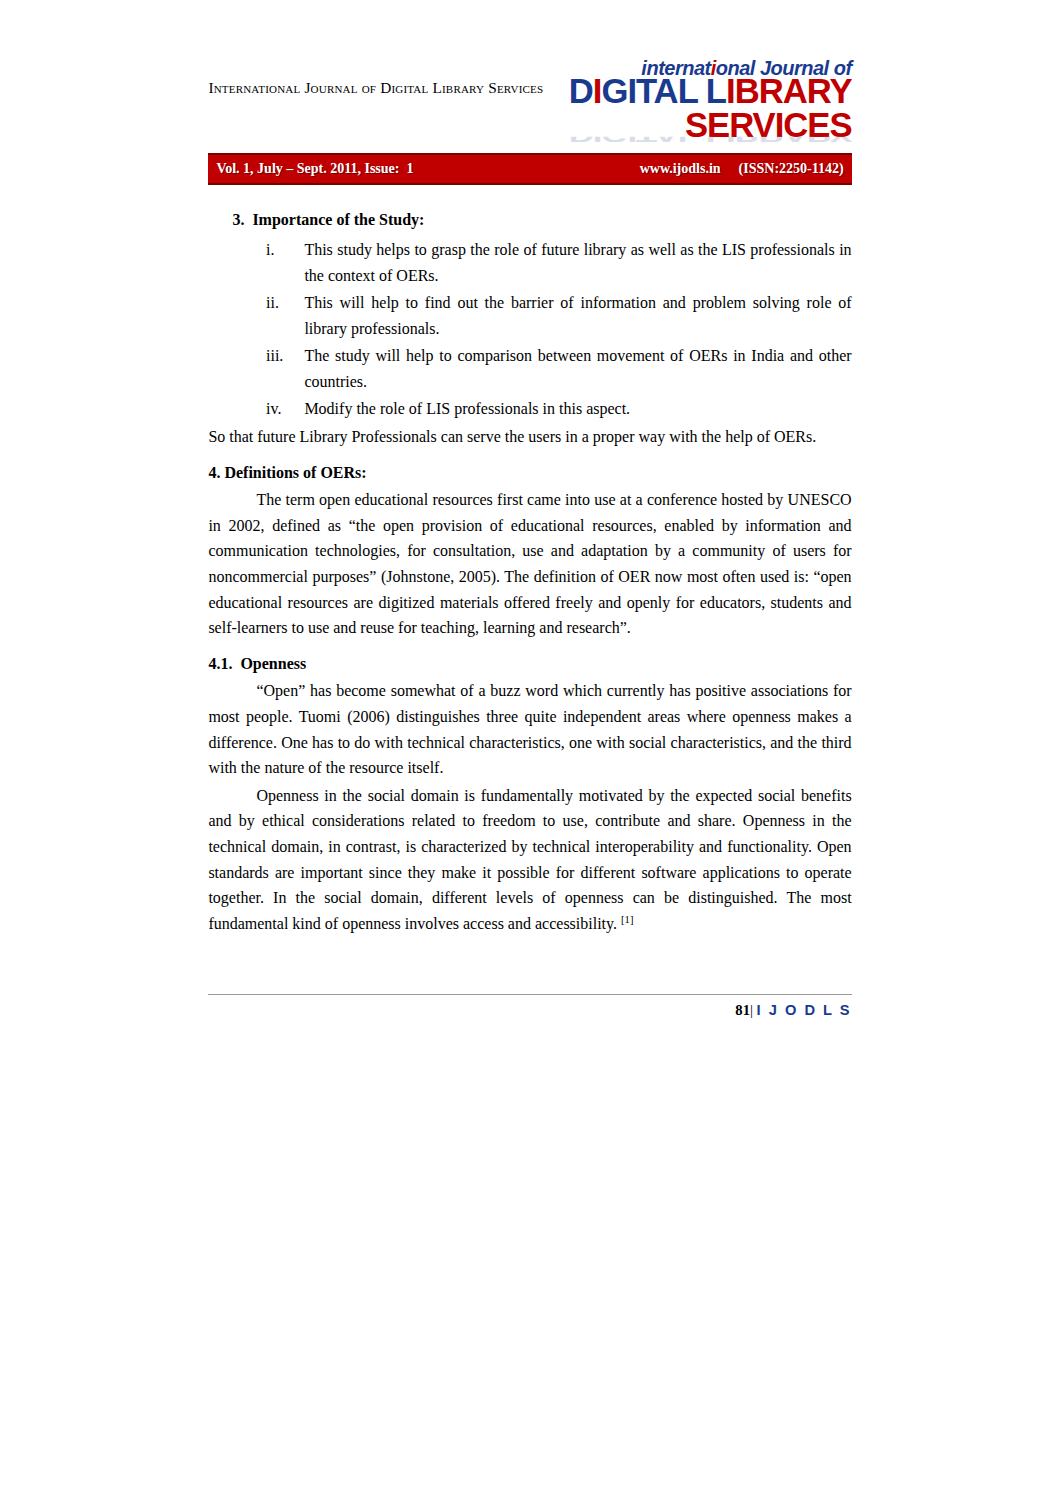International Journal of Digital Library Services
international Journal of
DIGITAL LIBRARY SERVICES
DIGITAL LIBRARY SERVICES
Vol. 1, July – Sept. 2011, Issue: 1
www.ijodls.in(ISSN:2250-1142)
3. Importance of the Study:
i. This study helps to grasp the role of future library as well as the LIS professionals in the context of OERs.
ii. This will help to find out the barrier of information and problem solving role of library professionals.
iii. The study will help to comparison between movement of OERs in India and other countries.
iv. Modify the role of LIS professionals in this aspect.
So that future Library Professionals can serve the users in a proper way with the help of OERs.
4. Definitions of OERs:
The term open educational resources first came into use at a conference hosted by UNESCO in 2002, defined as “the open provision of educational resources, enabled by information and communication technologies, for consultation, use and adaptation by a community of users for noncommercial purposes” (Johnstone, 2005). The definition of OER now most often used is: “open educational resources are digitized materials offered freely and openly for educators, students and self-learners to use and reuse for teaching, learning and research”.
4.1. Openness
“Open” has become somewhat of a buzz word which currently has positive associations for most people. Tuomi (2006) distinguishes three quite independent areas where openness makes a difference. One has to do with technical characteristics, one with social characteristics, and the third with the nature of the resource itself.
Openness in the social domain is fundamentally motivated by the expected social benefits and by ethical considerations related to freedom to use, contribute and share. Openness in the technical domain, in contrast, is characterized by technical interoperability and functionality. Open standards are important since they make it possible for different software applications to operate together. In the social domain, different levels of openness can be distinguished. The most fundamental kind of openness involves access and accessibility. [1]
81| I J O D L S